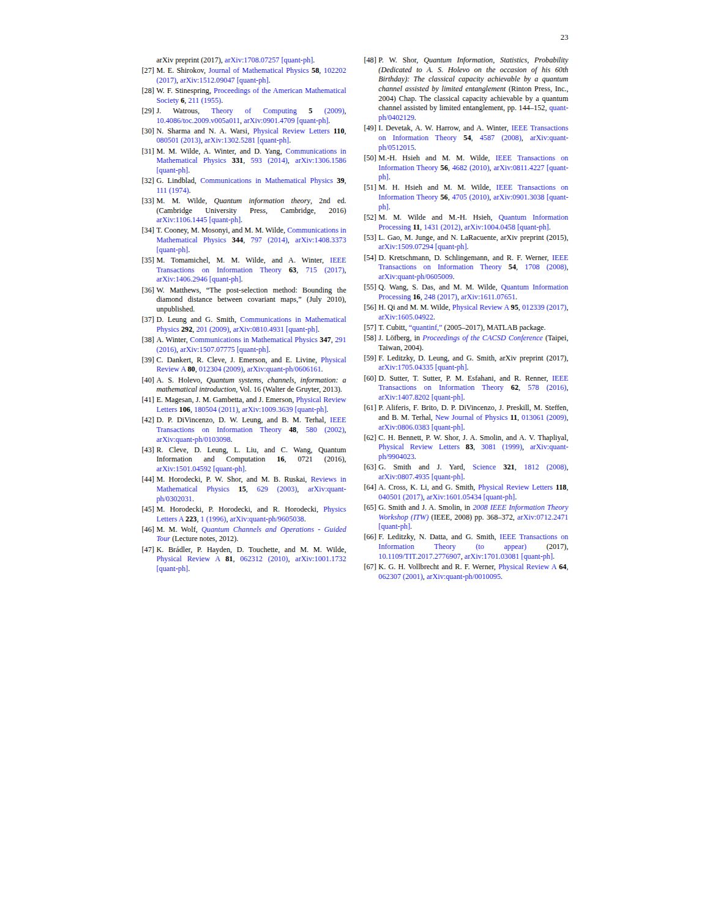23
arXiv preprint (2017), arXiv:1708.07257 [quant-ph].
[27] M. E. Shirokov, Journal of Mathematical Physics 58, 102202 (2017), arXiv:1512.09047 [quant-ph].
[28] W. F. Stinespring, Proceedings of the American Mathematical Society 6, 211 (1955).
[29] J. Watrous, Theory of Computing 5 (2009), 10.4086/toc.2009.v005a011, arXiv:0901.4709 [quant-ph].
[30] N. Sharma and N. A. Warsi, Physical Review Letters 110, 080501 (2013), arXiv:1302.5281 [quant-ph].
[31] M. M. Wilde, A. Winter, and D. Yang, Communications in Mathematical Physics 331, 593 (2014), arXiv:1306.1586 [quant-ph].
[32] G. Lindblad, Communications in Mathematical Physics 39, 111 (1974).
[33] M. M. Wilde, Quantum information theory, 2nd ed. (Cambridge University Press, Cambridge, 2016) arXiv:1106.1445 [quant-ph].
[34] T. Cooney, M. Mosonyi, and M. M. Wilde, Communications in Mathematical Physics 344, 797 (2014), arXiv:1408.3373 [quant-ph].
[35] M. Tomamichel, M. M. Wilde, and A. Winter, IEEE Transactions on Information Theory 63, 715 (2017), arXiv:1406.2946 [quant-ph].
[36] W. Matthews, “The post-selection method: Bounding the diamond distance between covariant maps,” (July 2010), unpublished.
[37] D. Leung and G. Smith, Communications in Mathematical Physics 292, 201 (2009), arXiv:0810.4931 [quant-ph].
[38] A. Winter, Communications in Mathematical Physics 347, 291 (2016), arXiv:1507.07775 [quant-ph].
[39] C. Dankert, R. Cleve, J. Emerson, and E. Livine, Physical Review A 80, 012304 (2009), arXiv:quant-ph/0606161.
[40] A. S. Holevo, Quantum systems, channels, information: a mathematical introduction, Vol. 16 (Walter de Gruyter, 2013).
[41] E. Magesan, J. M. Gambetta, and J. Emerson, Physical Review Letters 106, 180504 (2011), arXiv:1009.3639 [quant-ph].
[42] D. P. DiVincenzo, D. W. Leung, and B. M. Terhal, IEEE Transactions on Information Theory 48, 580 (2002), arXiv:quant-ph/0103098.
[43] R. Cleve, D. Leung, L. Liu, and C. Wang, Quantum Information and Computation 16, 0721 (2016), arXiv:1501.04592 [quant-ph].
[44] M. Horodecki, P. W. Shor, and M. B. Ruskai, Reviews in Mathematical Physics 15, 629 (2003), arXiv:quant-ph/0302031.
[45] M. Horodecki, P. Horodecki, and R. Horodecki, Physics Letters A 223, 1 (1996), arXiv:quant-ph/9605038.
[46] M. M. Wolf, Quantum Channels and Operations - Guided Tour (Lecture notes, 2012).
[47] K. Brádler, P. Hayden, D. Touchette, and M. M. Wilde, Physical Review A 81, 062312 (2010), arXiv:1001.1732 [quant-ph].
[48] P. W. Shor, Quantum Information, Statistics, Probability (Dedicated to A. S. Holevo on the occasion of his 60th Birthday): The classical capacity achievable by a quantum channel assisted by limited entanglement (Rinton Press, Inc., 2004) Chap. The classical capacity achievable by a quantum channel assisted by limited entanglement, pp. 144–152, quant-ph/0402129.
[49] I. Devetak, A. W. Harrow, and A. Winter, IEEE Transactions on Information Theory 54, 4587 (2008), arXiv:quant-ph/0512015.
[50] M.-H. Hsieh and M. M. Wilde, IEEE Transactions on Information Theory 56, 4682 (2010), arXiv:0811.4227 [quant-ph].
[51] M. H. Hsieh and M. M. Wilde, IEEE Transactions on Information Theory 56, 4705 (2010), arXiv:0901.3038 [quant-ph].
[52] M. M. Wilde and M.-H. Hsieh, Quantum Information Processing 11, 1431 (2012), arXiv:1004.0458 [quant-ph].
[53] L. Gao, M. Junge, and N. LaRacuente, arXiv preprint (2015), arXiv:1509.07294 [quant-ph].
[54] D. Kretschmann, D. Schlingemann, and R. F. Werner, IEEE Transactions on Information Theory 54, 1708 (2008), arXiv:quant-ph/0605009.
[55] Q. Wang, S. Das, and M. M. Wilde, Quantum Information Processing 16, 248 (2017), arXiv:1611.07651.
[56] H. Qi and M. M. Wilde, Physical Review A 95, 012339 (2017), arXiv:1605.04922.
[57] T. Cubitt, “quantinf,” (2005–2017), MATLAB package.
[58] J. Löfberg, in Proceedings of the CACSD Conference (Taipei, Taiwan, 2004).
[59] F. Leditzky, D. Leung, and G. Smith, arXiv preprint (2017), arXiv:1705.04335 [quant-ph].
[60] D. Sutter, T. Sutter, P. M. Esfahani, and R. Renner, IEEE Transactions on Information Theory 62, 578 (2016), arXiv:1407.8202 [quant-ph].
[61] P. Aliferis, F. Brito, D. P. DiVincenzo, J. Preskill, M. Steffen, and B. M. Terhal, New Journal of Physics 11, 013061 (2009), arXiv:0806.0383 [quant-ph].
[62] C. H. Bennett, P. W. Shor, J. A. Smolin, and A. V. Thapliyal, Physical Review Letters 83, 3081 (1999), arXiv:quant-ph/9904023.
[63] G. Smith and J. Yard, Science 321, 1812 (2008), arXiv:0807.4935 [quant-ph].
[64] A. Cross, K. Li, and G. Smith, Physical Review Letters 118, 040501 (2017), arXiv:1601.05434 [quant-ph].
[65] G. Smith and J. A. Smolin, in 2008 IEEE Information Theory Workshop (ITW) (IEEE, 2008) pp. 368–372, arXiv:0712.2471 [quant-ph].
[66] F. Leditzky, N. Datta, and G. Smith, IEEE Transactions on Information Theory (to appear) (2017), 10.1109/TIT.2017.2776907, arXiv:1701.03081 [quant-ph].
[67] K. G. H. Vollbrecht and R. F. Werner, Physical Review A 64, 062307 (2001), arXiv:quant-ph/0010095.